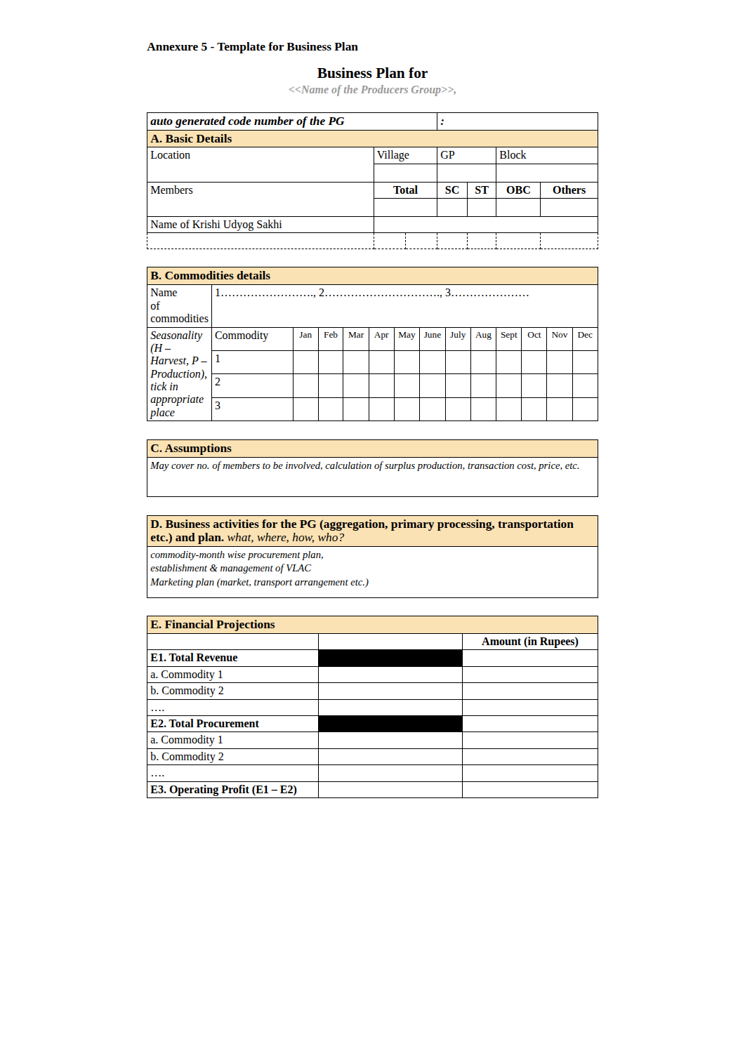Annexure 5 - Template for Business Plan
Business Plan for
<<Name of the Producers Group>>,
| auto generated code number of the PG | : |
| A. Basic Details |
| Location | Village | GP | Block |
| Members | Total | SC | ST | OBC | Others |
| Name of Krishi Udyog Sakhi | |
| B. Commodities details |
| Name of commodities | 1……………………., 2…………………………., 3………………… |
| Seasonality (H – Harvest, P – Production), tick in appropriate place | Commodity | Jan | Feb | Mar | Apr | May | June | July | Aug | Sept | Oct | Nov | Dec |
| 1 | | | | | | | | | | | | |
| 2 | | | | | | | | | | | | |
| 3 | | | | | | | | | | | | |
| C. Assumptions |
| May cover no. of members to be involved, calculation of surplus production, transaction cost, price, etc. |
| D. Business activities for the PG (aggregation, primary processing, transportation etc.) and plan. what, where, how, who? |
| commodity-month wise procurement plan, establishment & management of VLAC Marketing plan (market, transport arrangement etc.) |
| E. Financial Projections |
| | | Amount (in Rupees) |
| E1. Total Revenue | | |
| a. Commodity 1 | | |
| b. Commodity 2 | | |
| …. | | |
| E2. Total Procurement | | |
| a. Commodity 1 | | |
| b. Commodity 2 | | |
| …. | | |
| E3. Operating Profit (E1 – E2) | | |